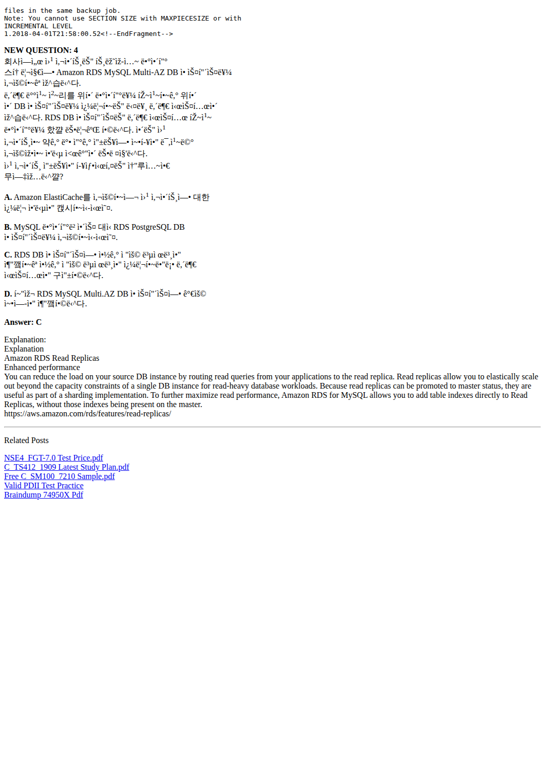files in the same backup job.
Note: You cannot use SECTION SIZE with MAXPIECESIZE or with
INCREMENTAL LEVEL
1.2018-04-01T21:58:00.52<!--EndFragment-->
NEW QUESTION: 4
회사ì—ì„œ ì›1 ì,¬ì•´íŠ¸ëŠ" íŠ¸ëž˜ìž-ì…~ ë•°ì•´í"°
스í† ë¦¬ì§€ì—• Amazon RDS MySQL Multi-AZ DB ì• ìŠ¤í"´ìŠ¤ë¥¼
ì,¬ìš©í•~êª ìž^습ë‹^다.
ë,´ë¶€ ë°°ì1~ ì2~리를 위í•´ ë•°ì•´í"°ë¥¼ íŽ~ì1~í•~ê,° 위í•´
ì•´ DB ì• ìŠ¤í"´ìŠ¤ë¥¼ ì¿¼ë¦¬í•~ëŠ" ë‹¤ë¥¸ ë,´ë¶€ ì‹œìŠ¤í…œì•´
ìž^습ë‹^다. RDS DB ì• ìŠ¤í"´ìŠ¤ëŠ" ë,´ë¶€ ì‹œìŠ¤í…œ íŽ~ì1~
ë•°ì•´í"°ë¥¼ 핬꺌 ëŠ•ë¦¬êºŒ í•©ë‹^다. ì•´ëŠ" ì›1
ì,¬ì•´íŠ¸ì•~ 약ê,° ë°• ì"°ê,° ì"±ëŠ¥ì—• ì~•í-¥ì•" ë¯,ì1~ë©°
ì,¬ìš©ìž•ì•~ ì•'ë‹µ ì<œê°"ì•´ ëŠ•ë ¤ì§'ë‹^다.
ì›1 ì,¬ì•´íŠ¸ ì"±ëŠ¥ì•" í-¥ìƒ•ì‹œí,¤ëŠ" ì†"루ì…~ì•€
무ì—‡ìž…ë‹^꺌?
A. Amazon ElastiCache를 ì,¬ìš©í•~ì—¬ ì›1 ì,¬ì•´íŠ¸ì—• 대한
ì¿¼ë¦¬ ì•'ë‹µì•" 캕시í•~ì‹-ì‹œì˜¤.
B. MySQL ë•°ì•´í"°ë² ì•´ìŠ¤ 대ì‹ RDS PostgreSQL DB
ì• ìŠ¤í"´ìŠ¤ë¥¼ ì,¬ìš©í•~ì‹-ì‹œì˜¤.
C. RDS DB ì• ìŠ¤í"´ìŠ¤ì—• ì•½ê,° ì "ìš© ë³µì œë³¸ì•"
ì¶"꺀í•~êª ì•½ê,° ì "ìš© ë³µì œë³¸ì•" ì¿¼ë¦¬í•~ë•"ë¡• ë,´ë¶€
ì‹œìŠ¤í…œì•" 구ì"±í•©ë‹^다.
D. í~"ìž¬ RDS MySQL Multi.AZ DB ì• ìŠ¤í"´ìŠ¤ì—• ê°€ìš©
ì~•ì—-ì•" ì¶"꺀í•©ë‹^다.
Answer: C
Explanation:
Explanation
Amazon RDS Read Replicas
Enhanced performance
You can reduce the load on your source DB instance by routing read queries from your applications to the read replica. Read replicas allow you to elastically scale out beyond the capacity constraints of a single DB instance for read-heavy database workloads. Because read replicas can be promoted to master status, they are useful as part of a sharding implementation. To further maximize read performance, Amazon RDS for MySQL allows you to add table indexes directly to Read Replicas, without those indexes being present on the master.
https://aws.amazon.com/rds/features/read-replicas/
Related Posts
NSE4_FGT-7.0 Test Price.pdf
C_TS412_1909 Latest Study Plan.pdf
Free C_SM100_7210 Sample.pdf
Valid PDII Test Practice
Braindump 74950X Pdf